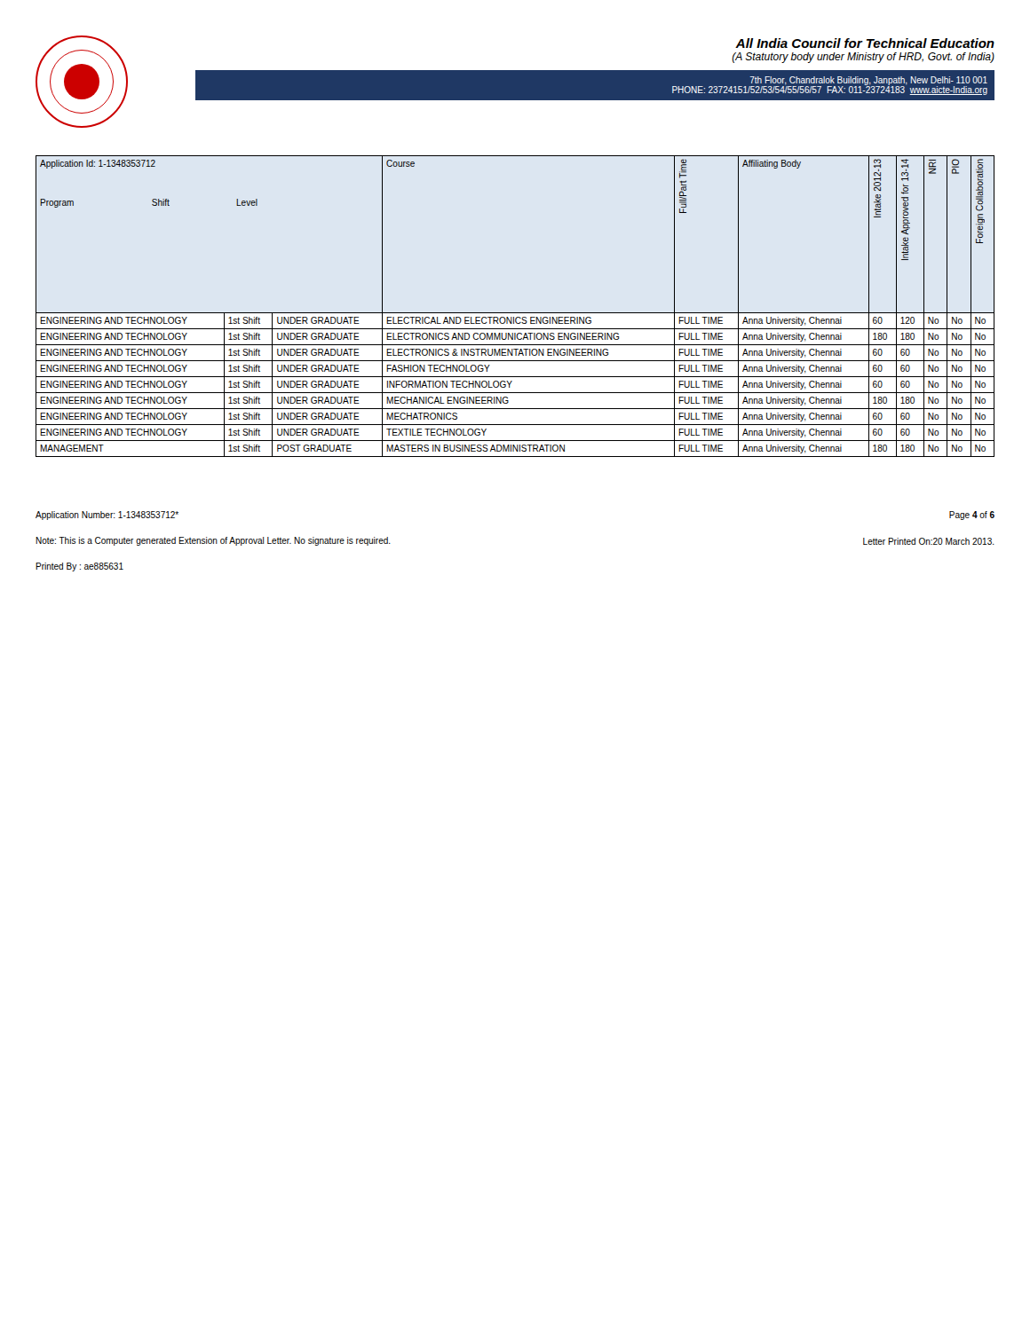All India Council for Technical Education
(A Statutory body under Ministry of HRD, Govt. of India)
7th Floor, Chandralok Building, Janpath, New Delhi- 110 001
PHONE: 23724151/52/53/54/55/56/57 FAX: 011-23724183 www.aicte-India.org
| Application Id: 1-1348353712 / Program / Shift / Level / / --- / --- / --- / | Course | Full/Part Time | Affiliating Body | Intake 2012-13 | Intake Approved for 13-14 | NRI | PIO | Foreign Collaboration |
| --- | --- | --- | --- | --- | --- | --- | --- | --- |
| ENGINEERING AND TECHNOLOGY | 1st Shift | UNDER GRADUATE | ELECTRICAL AND ELECTRONICS ENGINEERING | FULL TIME | Anna University, Chennai | 60 | 120 | No | No | No |
| ENGINEERING AND TECHNOLOGY | 1st Shift | UNDER GRADUATE | ELECTRONICS AND COMMUNICATIONS ENGINEERING | FULL TIME | Anna University, Chennai | 180 | 180 | No | No | No |
| ENGINEERING AND TECHNOLOGY | 1st Shift | UNDER GRADUATE | ELECTRONICS & INSTRUMENTATION ENGINEERING | FULL TIME | Anna University, Chennai | 60 | 60 | No | No | No |
| ENGINEERING AND TECHNOLOGY | 1st Shift | UNDER GRADUATE | FASHION TECHNOLOGY | FULL TIME | Anna University, Chennai | 60 | 60 | No | No | No |
| ENGINEERING AND TECHNOLOGY | 1st Shift | UNDER GRADUATE | INFORMATION TECHNOLOGY | FULL TIME | Anna University, Chennai | 60 | 60 | No | No | No |
| ENGINEERING AND TECHNOLOGY | 1st Shift | UNDER GRADUATE | MECHANICAL ENGINEERING | FULL TIME | Anna University, Chennai | 180 | 180 | No | No | No |
| ENGINEERING AND TECHNOLOGY | 1st Shift | UNDER GRADUATE | MECHATRONICS | FULL TIME | Anna University, Chennai | 60 | 60 | No | No | No |
| ENGINEERING AND TECHNOLOGY | 1st Shift | UNDER GRADUATE | TEXTILE TECHNOLOGY | FULL TIME | Anna University, Chennai | 60 | 60 | No | No | No |
| MANAGEMENT | 1st Shift | POST GRADUATE | MASTERS IN BUSINESS ADMINISTRATION | FULL TIME | Anna University, Chennai | 180 | 180 | No | No | No |
Application Number: 1-1348353712*
Page 4 of 6
Note: This is a Computer generated Extension of Approval Letter. No signature is required.
Letter Printed On:20 March 2013.
Printed By : ae885631